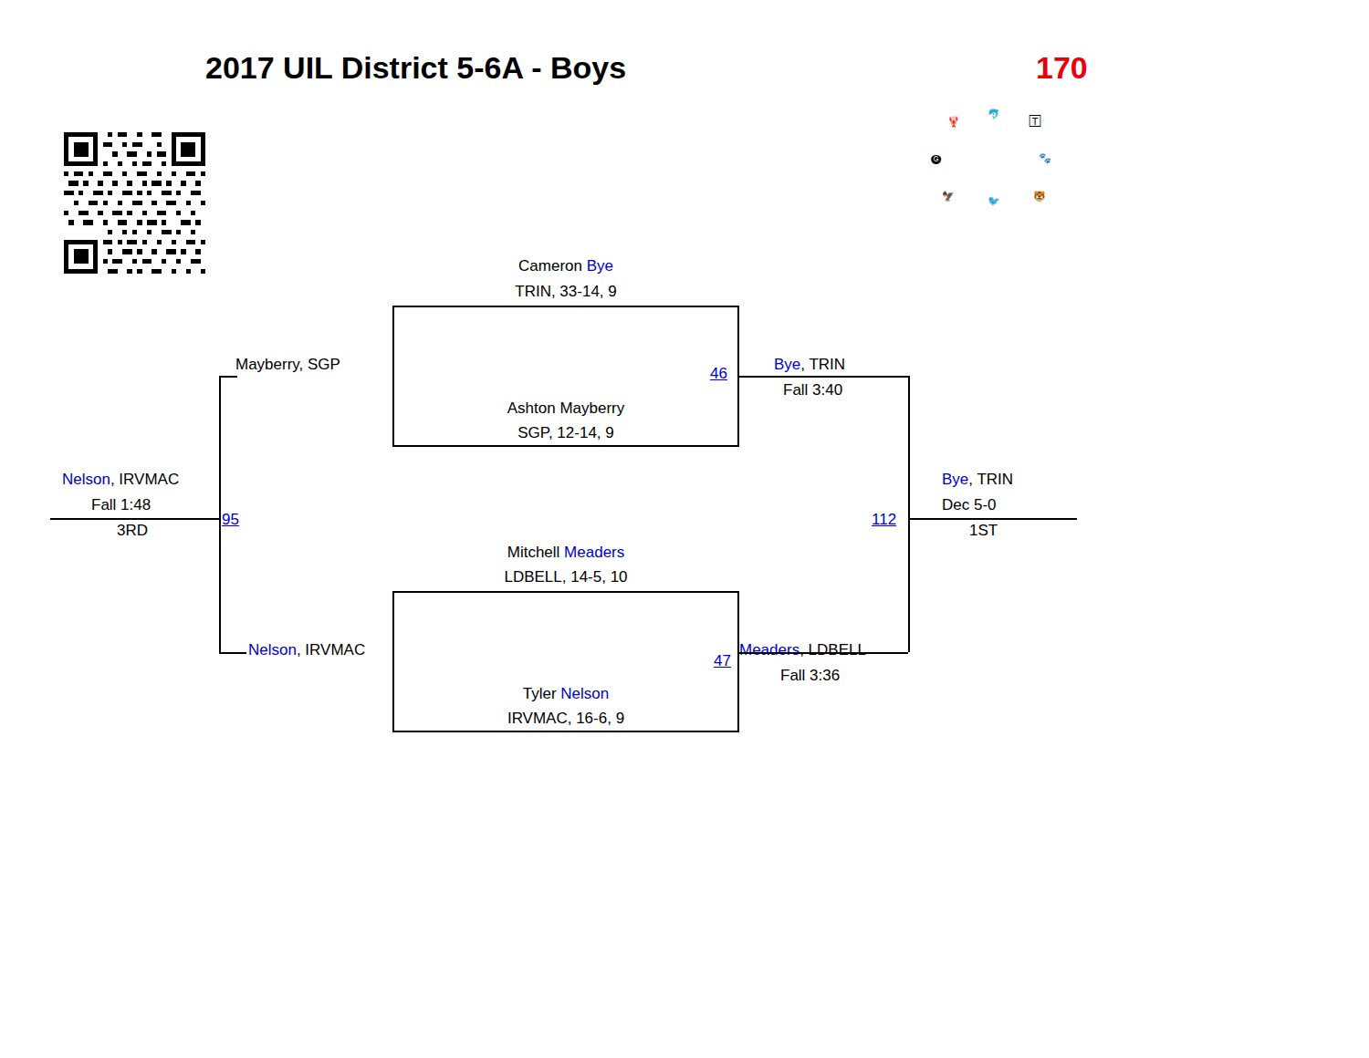2017 UIL District 5-6A - Boys
170
🦞
🐬
🅃
🅖
🐾
🦅
🐦
🐯
Cameron Bye
TRIN, 33-14, 9
Ashton Mayberry
SGP, 12-14, 9
Mitchell Meaders
LDBELL, 14-5, 10
Tyler Nelson
IRVMAC, 16-6, 9
Mayberry, SGP
Nelson, IRVMAC
46
Bye, TRIN
Fall 3:40
47
Meaders, LDBELL
Fall 3:36
112
Bye, TRIN
Dec 5-0
1ST
95
Nelson, IRVMAC
Fall 1:48
3RD